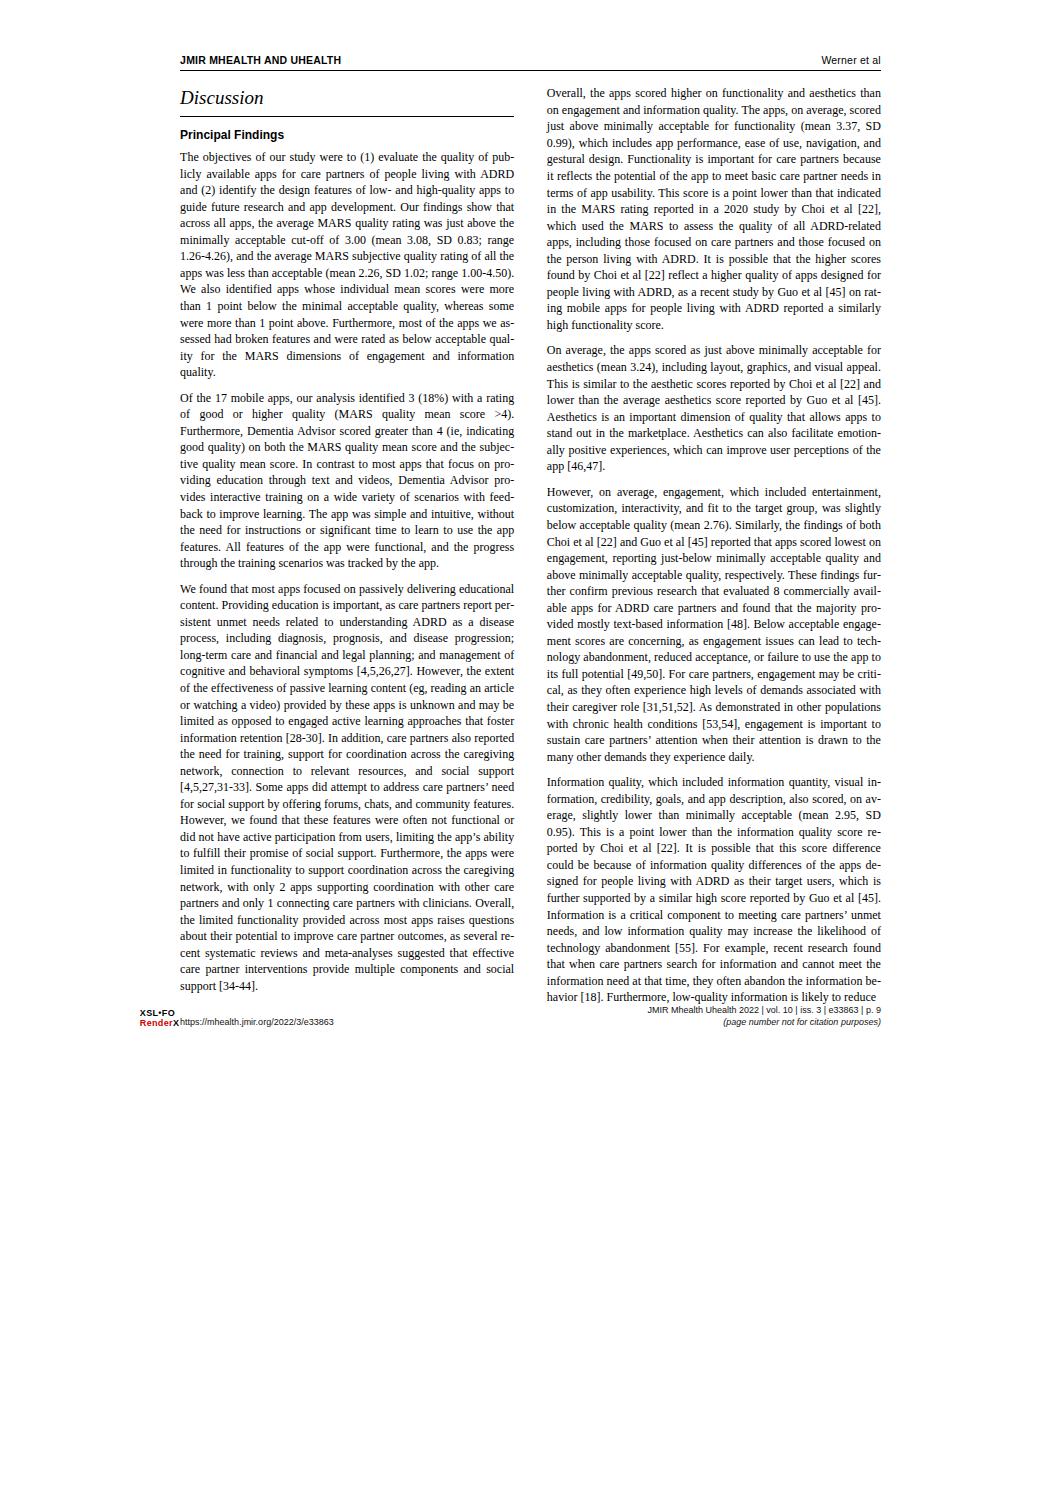JMIR MHEALTH AND UHEALTH Werner et al
Discussion
Principal Findings
The objectives of our study were to (1) evaluate the quality of publicly available apps for care partners of people living with ADRD and (2) identify the design features of low- and high-quality apps to guide future research and app development. Our findings show that across all apps, the average MARS quality rating was just above the minimally acceptable cut-off of 3.00 (mean 3.08, SD 0.83; range 1.26-4.26), and the average MARS subjective quality rating of all the apps was less than acceptable (mean 2.26, SD 1.02; range 1.00-4.50). We also identified apps whose individual mean scores were more than 1 point below the minimal acceptable quality, whereas some were more than 1 point above. Furthermore, most of the apps we assessed had broken features and were rated as below acceptable quality for the MARS dimensions of engagement and information quality.
Of the 17 mobile apps, our analysis identified 3 (18%) with a rating of good or higher quality (MARS quality mean score >4). Furthermore, Dementia Advisor scored greater than 4 (ie, indicating good quality) on both the MARS quality mean score and the subjective quality mean score. In contrast to most apps that focus on providing education through text and videos, Dementia Advisor provides interactive training on a wide variety of scenarios with feedback to improve learning. The app was simple and intuitive, without the need for instructions or significant time to learn to use the app features. All features of the app were functional, and the progress through the training scenarios was tracked by the app.
We found that most apps focused on passively delivering educational content. Providing education is important, as care partners report persistent unmet needs related to understanding ADRD as a disease process, including diagnosis, prognosis, and disease progression; long-term care and financial and legal planning; and management of cognitive and behavioral symptoms [4,5,26,27]. However, the extent of the effectiveness of passive learning content (eg, reading an article or watching a video) provided by these apps is unknown and may be limited as opposed to engaged active learning approaches that foster information retention [28-30]. In addition, care partners also reported the need for training, support for coordination across the caregiving network, connection to relevant resources, and social support [4,5,27,31-33]. Some apps did attempt to address care partners’ need for social support by offering forums, chats, and community features. However, we found that these features were often not functional or did not have active participation from users, limiting the app’s ability to fulfill their promise of social support. Furthermore, the apps were limited in functionality to support coordination across the caregiving network, with only 2 apps supporting coordination with other care partners and only 1 connecting care partners with clinicians. Overall, the limited functionality provided across most apps raises questions about their potential to improve care partner outcomes, as several recent systematic reviews and meta-analyses suggested that effective care partner interventions provide multiple components and social support [34-44].
Overall, the apps scored higher on functionality and aesthetics than on engagement and information quality. The apps, on average, scored just above minimally acceptable for functionality (mean 3.37, SD 0.99), which includes app performance, ease of use, navigation, and gestural design. Functionality is important for care partners because it reflects the potential of the app to meet basic care partner needs in terms of app usability. This score is a point lower than that indicated in the MARS rating reported in a 2020 study by Choi et al [22], which used the MARS to assess the quality of all ADRD-related apps, including those focused on care partners and those focused on the person living with ADRD. It is possible that the higher scores found by Choi et al [22] reflect a higher quality of apps designed for people living with ADRD, as a recent study by Guo et al [45] on rating mobile apps for people living with ADRD reported a similarly high functionality score.
On average, the apps scored as just above minimally acceptable for aesthetics (mean 3.24), including layout, graphics, and visual appeal. This is similar to the aesthetic scores reported by Choi et al [22] and lower than the average aesthetics score reported by Guo et al [45]. Aesthetics is an important dimension of quality that allows apps to stand out in the marketplace. Aesthetics can also facilitate emotionally positive experiences, which can improve user perceptions of the app [46,47].
However, on average, engagement, which included entertainment, customization, interactivity, and fit to the target group, was slightly below acceptable quality (mean 2.76). Similarly, the findings of both Choi et al [22] and Guo et al [45] reported that apps scored lowest on engagement, reporting just-below minimally acceptable quality and above minimally acceptable quality, respectively. These findings further confirm previous research that evaluated 8 commercially available apps for ADRD care partners and found that the majority provided mostly text-based information [48]. Below acceptable engagement scores are concerning, as engagement issues can lead to technology abandonment, reduced acceptance, or failure to use the app to its full potential [49,50]. For care partners, engagement may be critical, as they often experience high levels of demands associated with their caregiver role [31,51,52]. As demonstrated in other populations with chronic health conditions [53,54], engagement is important to sustain care partners’ attention when their attention is drawn to the many other demands they experience daily.
Information quality, which included information quantity, visual information, credibility, goals, and app description, also scored, on average, slightly lower than minimally acceptable (mean 2.95, SD 0.95). This is a point lower than the information quality score reported by Choi et al [22]. It is possible that this score difference could be because of information quality differences of the apps designed for people living with ADRD as their target users, which is further supported by a similar high score reported by Guo et al [45]. Information is a critical component to meeting care partners’ unmet needs, and low information quality may increase the likelihood of technology abandonment [55]. For example, recent research found that when care partners search for information and cannot meet the information need at that time, they often abandon the information behavior [18]. Furthermore, low-quality information is likely to reduce
https://mhealth.jmir.org/2022/3/e33863
JMIR Mhealth Uhealth 2022 | vol. 10 | iss. 3 | e33863 | p. 9
(page number not for citation purposes)
XSL•FO
Render X